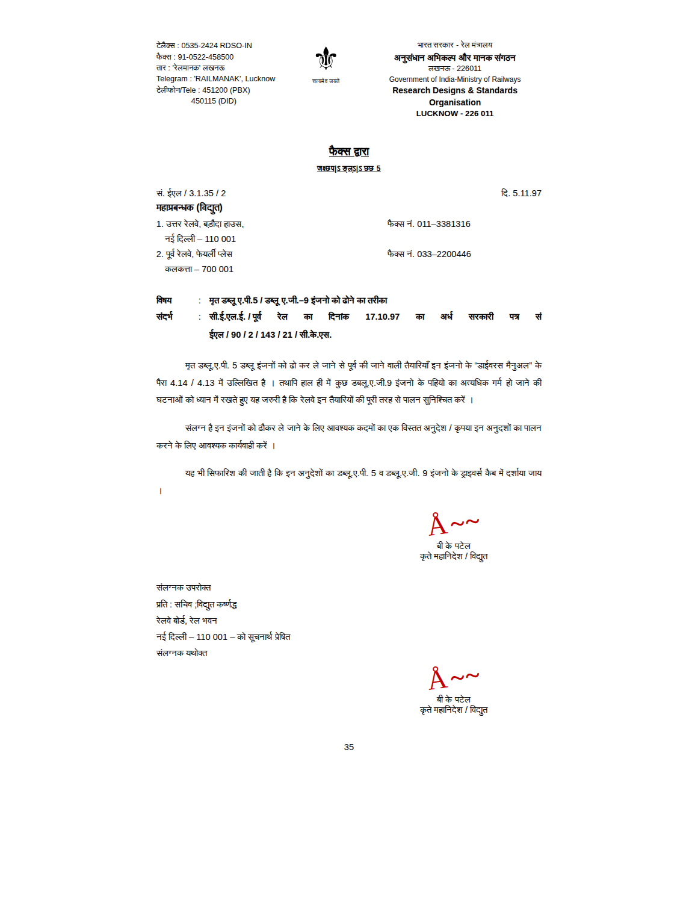टेलैक्स : 0535-2424 RDSO-IN
फैक्स : 91-0522-458500
तार : 'रेलमानक' लखनऊ
Telegram : 'RAILMANAK', Lucknow
टेलीफोन/Tele : 451200 (PBX)
450115 (DID)
⚜ सत्यमेव जयते
भारत सरकार - रेल मंत्रालय
अनुसंधान अभिकल्प और मानक संगठन
लखनऊ - 226011
Government of India-Ministry of Railways
Research Designs & Standards Organisation
LUCKNOW - 226 011
फैक्स द्वारा
जक्ष्छप|ऽ ङ्ल्ऽ|ऽ छछ 5
सं. ईएल / 3.1.35 / 2
दि. 5.11.97
महाप्रबन्धक (विद्युत)
1. उत्तर रेलवे, बड़ौदा हाउस,
फैक्स नं. 011–3381316
नई दिल्ली – 110 001
2. पूर्व रेलवे, फेयर्ली प्लेस
फैक्स नं. 033–2200446
कलकत्ता – 700 001
विषय
:
मृत डब्लू ए.पी.5 / डब्लू ए.जी.–9 इंजनो को ढोने का तरीका
संदर्भ
:
सी.ई.एल.ई. / पूर्व रेल का दिनांक 17.10.97 का अर्ध सरकारी पत्र सं
ईएल / 90 / 2 / 143 / 21 / सी.के.एस.
मृत डब्लू.ए.पी. 5 डब्लू इंजनों को ढो कर ले जाने से पूर्व की जाने वाली तैयारियाँ इन इंजनो के “डाईवरस मैनुअल” के पैरा 4.14 / 4.13 में उल्लिखित है । तथापि हाल ही में कुछ डबलू.ए.जी.9 इंजनो के पहियो का अत्यधिक गर्म हो जाने की घटनाओं को ध्यान में रखते हुए यह जरुरी है कि रेलवे इन तैयारियों की पूरी तरह से पालन सुनिश्चित करें ।
संलग्न है इन इंजनों को ढौकर ले जाने के लिए आवश्यक कदमों का एक विस्तत अनुदेश / कृपया इन अनुदशों का पालन करने के लिए आवश्यक कार्यवाही करें ।
यह भी सिफारिश की जाती है कि इन अनुदेशों का डब्लू.ए.पी. 5 व डब्लू.ए.जी. 9 इंजनो के ड्राइवर्स कैब में दर्शाया जाय ।
Å ∼∼
बी के पटेल
कृते महानिदेश / विद्युत
संलग्नक उपरोक्त
प्रति : सचिव ;विद्युत कर्ष्णद्ध
रेलवे बोर्ड, रेल भवन
नई दिल्ली – 110 001 – को सूचनार्थ प्रेषित
संलग्नक यथोक्त
Å ∼∼
बी के पटेल
कृते महानिदेश / विद्युत
35